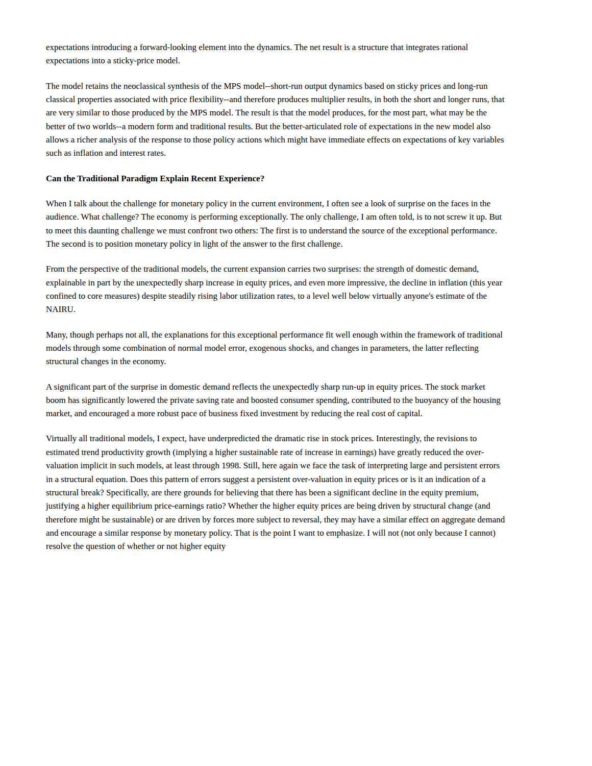expectations introducing a forward-looking element into the dynamics. The net result is a structure that integrates rational expectations into a sticky-price model.
The model retains the neoclassical synthesis of the MPS model--short-run output dynamics based on sticky prices and long-run classical properties associated with price flexibility--and therefore produces multiplier results, in both the short and longer runs, that are very similar to those produced by the MPS model. The result is that the model produces, for the most part, what may be the better of two worlds--a modern form and traditional results. But the better-articulated role of expectations in the new model also allows a richer analysis of the response to those policy actions which might have immediate effects on expectations of key variables such as inflation and interest rates.
Can the Traditional Paradigm Explain Recent Experience?
When I talk about the challenge for monetary policy in the current environment, I often see a look of surprise on the faces in the audience. What challenge? The economy is performing exceptionally. The only challenge, I am often told, is to not screw it up. But to meet this daunting challenge we must confront two others: The first is to understand the source of the exceptional performance. The second is to position monetary policy in light of the answer to the first challenge.
From the perspective of the traditional models, the current expansion carries two surprises: the strength of domestic demand, explainable in part by the unexpectedly sharp increase in equity prices, and even more impressive, the decline in inflation (this year confined to core measures) despite steadily rising labor utilization rates, to a level well below virtually anyone's estimate of the NAIRU.
Many, though perhaps not all, the explanations for this exceptional performance fit well enough within the framework of traditional models through some combination of normal model error, exogenous shocks, and changes in parameters, the latter reflecting structural changes in the economy.
A significant part of the surprise in domestic demand reflects the unexpectedly sharp run-up in equity prices. The stock market boom has significantly lowered the private saving rate and boosted consumer spending, contributed to the buoyancy of the housing market, and encouraged a more robust pace of business fixed investment by reducing the real cost of capital.
Virtually all traditional models, I expect, have underpredicted the dramatic rise in stock prices. Interestingly, the revisions to estimated trend productivity growth (implying a higher sustainable rate of increase in earnings) have greatly reduced the over-valuation implicit in such models, at least through 1998. Still, here again we face the task of interpreting large and persistent errors in a structural equation. Does this pattern of errors suggest a persistent over-valuation in equity prices or is it an indication of a structural break? Specifically, are there grounds for believing that there has been a significant decline in the equity premium, justifying a higher equilibrium price-earnings ratio? Whether the higher equity prices are being driven by structural change (and therefore might be sustainable) or are driven by forces more subject to reversal, they may have a similar effect on aggregate demand and encourage a similar response by monetary policy. That is the point I want to emphasize. I will not (not only because I cannot) resolve the question of whether or not higher equity